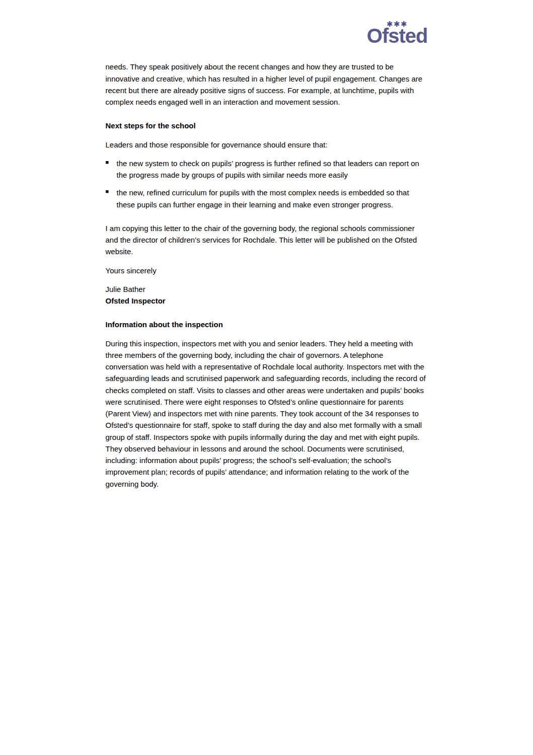✱✱✱
Ofsted
needs. They speak positively about the recent changes and how they are trusted to be innovative and creative, which has resulted in a higher level of pupil engagement. Changes are recent but there are already positive signs of success. For example, at lunchtime, pupils with complex needs engaged well in an interaction and movement session.
Next steps for the school
Leaders and those responsible for governance should ensure that:
the new system to check on pupils’ progress is further refined so that leaders can report on the progress made by groups of pupils with similar needs more easily
the new, refined curriculum for pupils with the most complex needs is embedded so that these pupils can further engage in their learning and make even stronger progress.
I am copying this letter to the chair of the governing body, the regional schools commissioner and the director of children’s services for Rochdale. This letter will be published on the Ofsted website.
Yours sincerely
Julie Bather
Ofsted Inspector
Information about the inspection
During this inspection, inspectors met with you and senior leaders. They held a meeting with three members of the governing body, including the chair of governors. A telephone conversation was held with a representative of Rochdale local authority. Inspectors met with the safeguarding leads and scrutinised paperwork and safeguarding records, including the record of checks completed on staff. Visits to classes and other areas were undertaken and pupils’ books were scrutinised. There were eight responses to Ofsted’s online questionnaire for parents (Parent View) and inspectors met with nine parents. They took account of the 34 responses to Ofsted’s questionnaire for staff, spoke to staff during the day and also met formally with a small group of staff. Inspectors spoke with pupils informally during the day and met with eight pupils. They observed behaviour in lessons and around the school. Documents were scrutinised, including: information about pupils’ progress; the school’s self-evaluation; the school’s improvement plan; records of pupils’ attendance; and information relating to the work of the governing body.